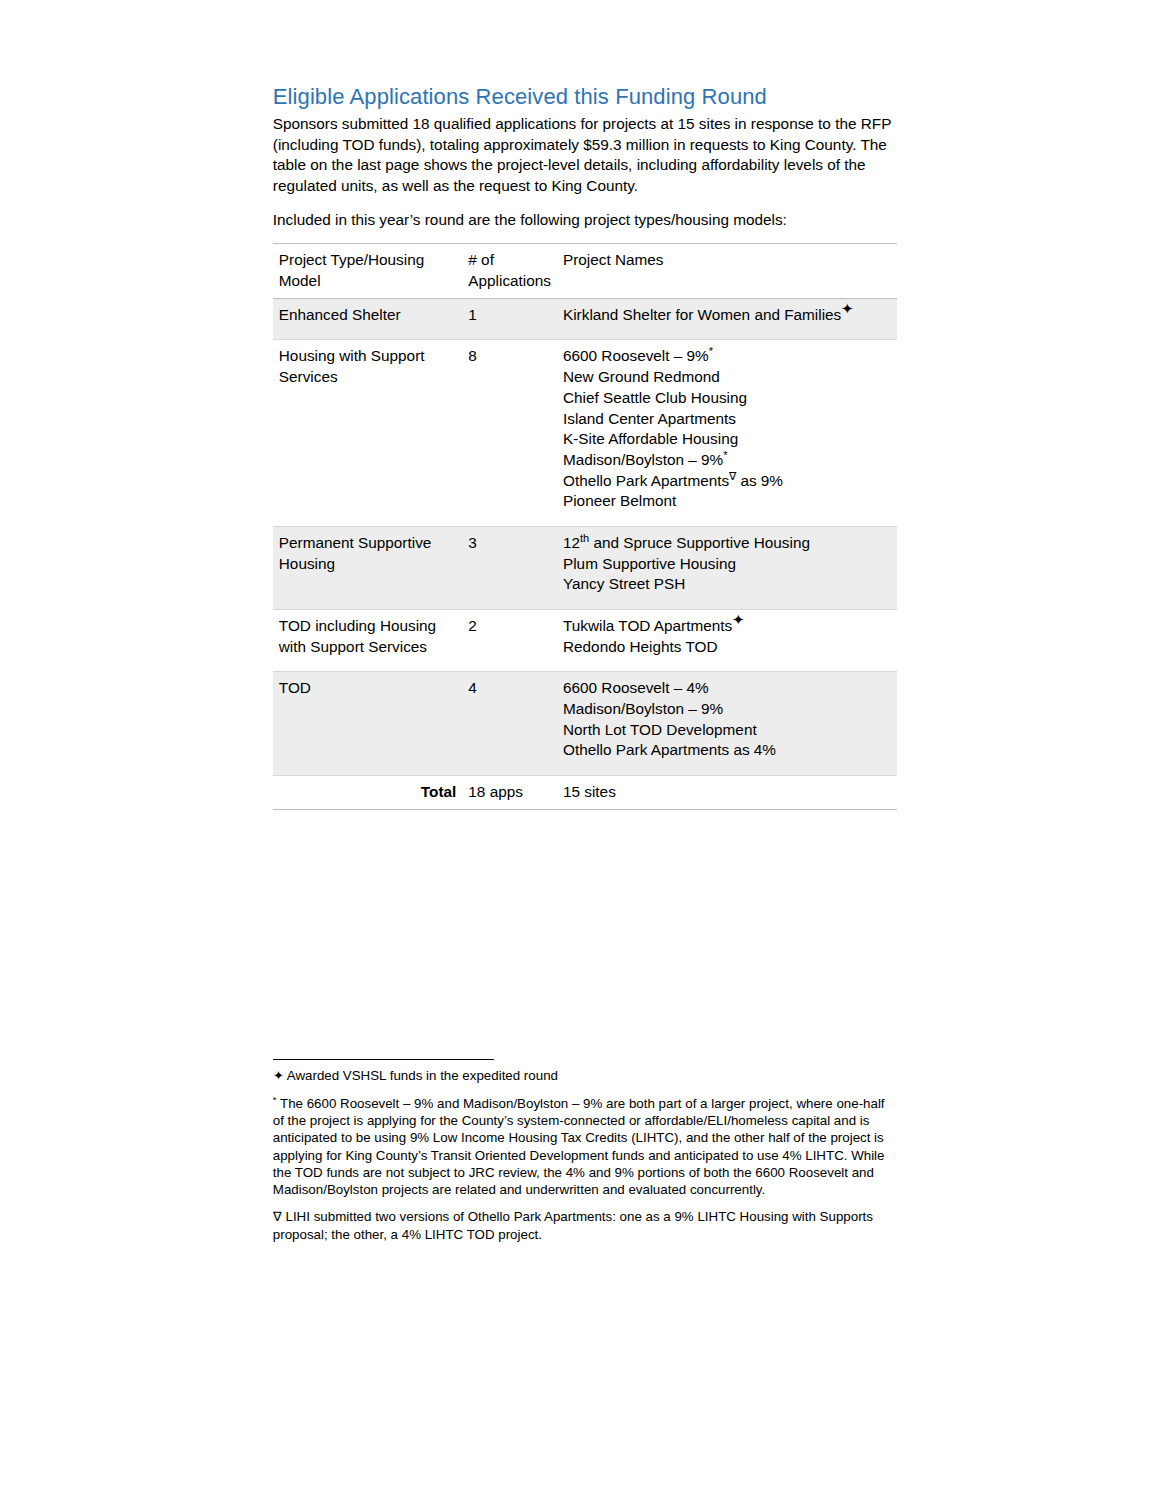Eligible Applications Received this Funding Round
Sponsors submitted 18 qualified applications for projects at 15 sites in response to the RFP (including TOD funds), totaling approximately $59.3 million in requests to King County. The table on the last page shows the project-level details, including affordability levels of the regulated units, as well as the request to King County.
Included in this year’s round are the following project types/housing models:
| Project Type/Housing Model | # of Applications | Project Names |
| --- | --- | --- |
| Enhanced Shelter | 1 | Kirkland Shelter for Women and Families ✦ |
| Housing with Support Services | 8 | 6600 Roosevelt – 9% * New Ground Redmond Chief Seattle Club Housing Island Center Apartments K-Site Affordable Housing Madison/Boylston – 9% * Othello Park Apartments ∇ as 9% Pioneer Belmont |
| Permanent Supportive Housing | 3 | 12 th and Spruce Supportive Housing Plum Supportive Housing Yancy Street PSH |
| TOD including Housing with Support Services | 2 | Tukwila TOD Apartments ✦ Redondo Heights TOD |
| TOD | 4 | 6600 Roosevelt – 4% Madison/Boylston – 9% North Lot TOD Development Othello Park Apartments as 4% |
| Total | 18 apps | 15 sites |
✦ Awarded VSHSL funds in the expedited round
* The 6600 Roosevelt – 9% and Madison/Boylston – 9% are both part of a larger project, where one-half of the project is applying for the County’s system-connected or affordable/ELI/homeless capital and is anticipated to be using 9% Low Income Housing Tax Credits (LIHTC), and the other half of the project is applying for King County’s Transit Oriented Development funds and anticipated to use 4% LIHTC. While the TOD funds are not subject to JRC review, the 4% and 9% portions of both the 6600 Roosevelt and Madison/Boylston projects are related and underwritten and evaluated concurrently.
∇ LIHI submitted two versions of Othello Park Apartments: one as a 9% LIHTC Housing with Supports proposal; the other, a 4% LIHTC TOD project.